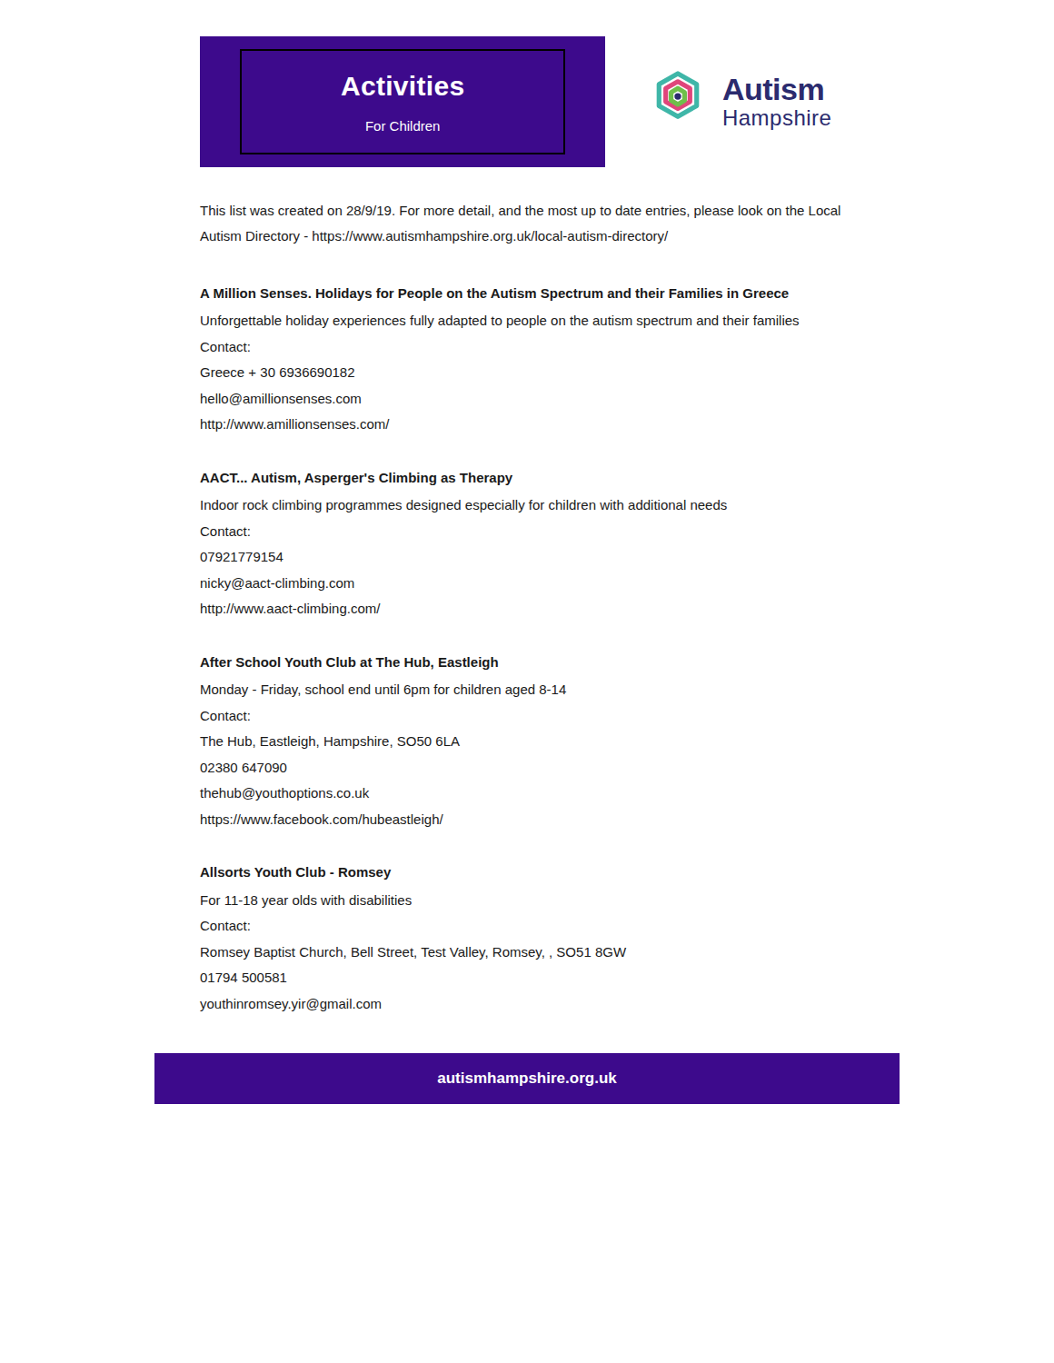Activities
For Children
Autism
Hampshire
This list was created on 28/9/19. For more detail, and the most up to date entries, please look on the Local Autism Directory - https://www.autismhampshire.org.uk/local-autism-directory/
A Million Senses. Holidays for People on the Autism Spectrum and their Families in Greece
Unforgettable holiday experiences fully adapted to people on the autism spectrum and their families
Contact:
Greece + 30 6936690182
hello@amillionsenses.com
http://www.amillionsenses.com/
AACT... Autism, Asperger's Climbing as Therapy
Indoor rock climbing programmes designed especially for children with additional needs
Contact:
07921779154
nicky@aact-climbing.com
http://www.aact-climbing.com/
After School Youth Club at The Hub, Eastleigh
Monday - Friday, school end until 6pm for children aged 8-14
Contact:
The Hub, Eastleigh, Hampshire, SO50 6LA
02380 647090
thehub@youthoptions.co.uk
https://www.facebook.com/hubeastleigh/
Allsorts Youth Club - Romsey
For 11-18 year olds with disabilities
Contact:
Romsey Baptist Church, Bell Street, Test Valley, Romsey, , SO51 8GW
01794 500581
youthinromsey.yir@gmail.com
autismhampshire.org.uk